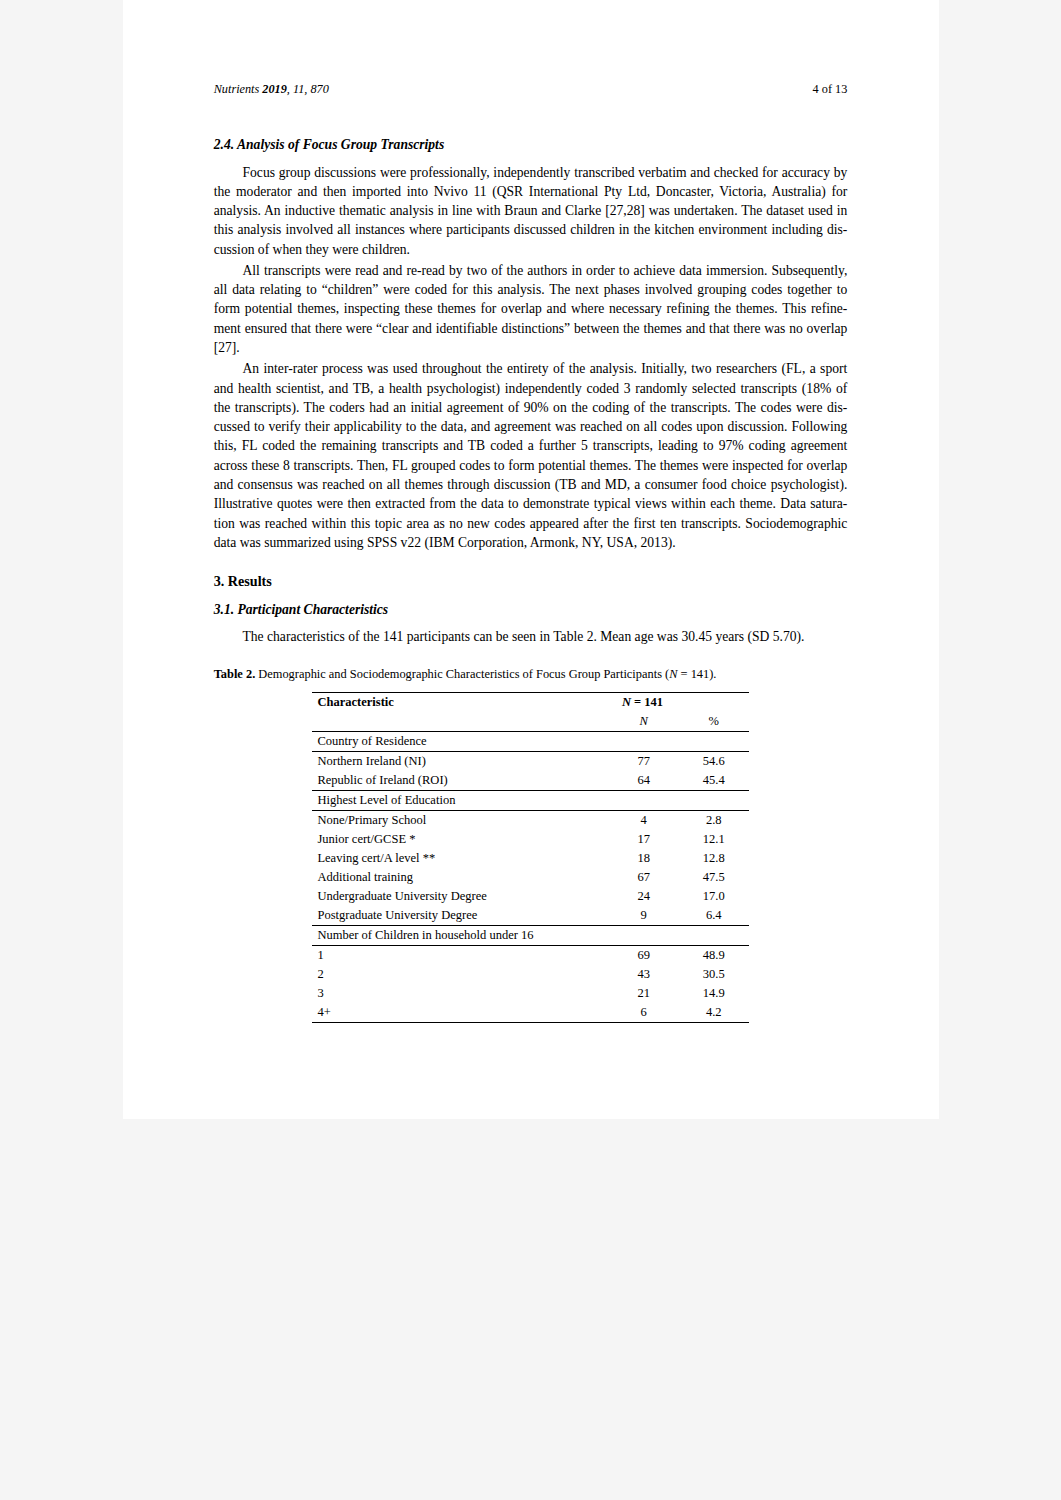Nutrients 2019, 11, 870
4 of 13
2.4. Analysis of Focus Group Transcripts
Focus group discussions were professionally, independently transcribed verbatim and checked for accuracy by the moderator and then imported into Nvivo 11 (QSR International Pty Ltd, Doncaster, Victoria, Australia) for analysis. An inductive thematic analysis in line with Braun and Clarke [27,28] was undertaken. The dataset used in this analysis involved all instances where participants discussed children in the kitchen environment including discussion of when they were children.
All transcripts were read and re-read by two of the authors in order to achieve data immersion. Subsequently, all data relating to “children” were coded for this analysis. The next phases involved grouping codes together to form potential themes, inspecting these themes for overlap and where necessary refining the themes. This refinement ensured that there were “clear and identifiable distinctions” between the themes and that there was no overlap [27].
An inter-rater process was used throughout the entirety of the analysis. Initially, two researchers (FL, a sport and health scientist, and TB, a health psychologist) independently coded 3 randomly selected transcripts (18% of the transcripts). The coders had an initial agreement of 90% on the coding of the transcripts. The codes were discussed to verify their applicability to the data, and agreement was reached on all codes upon discussion. Following this, FL coded the remaining transcripts and TB coded a further 5 transcripts, leading to 97% coding agreement across these 8 transcripts. Then, FL grouped codes to form potential themes. The themes were inspected for overlap and consensus was reached on all themes through discussion (TB and MD, a consumer food choice psychologist). Illustrative quotes were then extracted from the data to demonstrate typical views within each theme. Data saturation was reached within this topic area as no new codes appeared after the first ten transcripts. Sociodemographic data was summarized using SPSS v22 (IBM Corporation, Armonk, NY, USA, 2013).
3. Results
3.1. Participant Characteristics
The characteristics of the 141 participants can be seen in Table 2. Mean age was 30.45 years (SD 5.70).
Table 2. Demographic and Sociodemographic Characteristics of Focus Group Participants (N = 141).
| Characteristic | N = 141 |
| --- | --- |
| | N | % |
| Country of Residence | | |
| Northern Ireland (NI) | 77 | 54.6 |
| Republic of Ireland (ROI) | 64 | 45.4 |
| Highest Level of Education | | |
| None/Primary School | 4 | 2.8 |
| Junior cert/GCSE * | 17 | 12.1 |
| Leaving cert/A level ** | 18 | 12.8 |
| Additional training | 67 | 47.5 |
| Undergraduate University Degree | 24 | 17.0 |
| Postgraduate University Degree | 9 | 6.4 |
| Number of Children in household under 16 | | |
| 1 | 69 | 48.9 |
| 2 | 43 | 30.5 |
| 3 | 21 | 14.9 |
| 4+ | 6 | 4.2 |